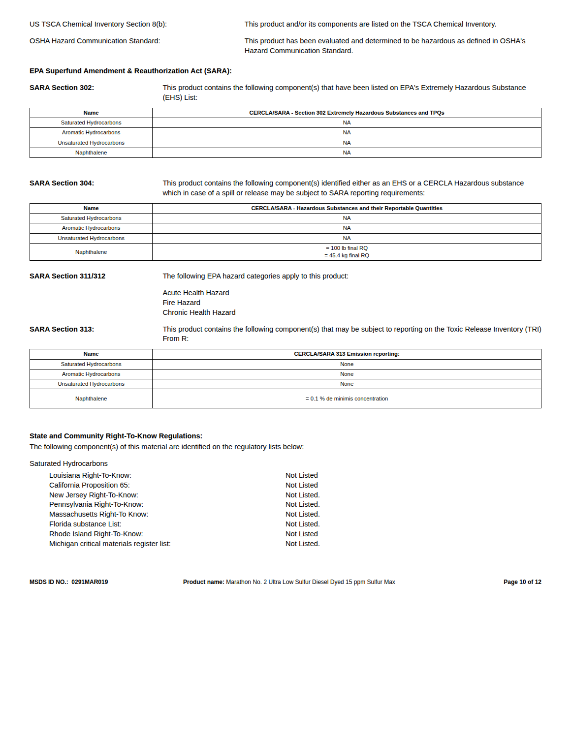US TSCA Chemical Inventory Section 8(b):
This product and/or its components are listed on the TSCA Chemical Inventory.
OSHA Hazard Communication Standard:
This product has been evaluated and determined to be hazardous as defined in OSHA's Hazard Communication Standard.
EPA Superfund Amendment & Reauthorization Act (SARA):
SARA Section 302:
This product contains the following component(s) that have been listed on EPA's Extremely Hazardous Substance (EHS) List:
| Name | CERCLA/SARA - Section 302 Extremely Hazardous Substances and TPQs |
| --- | --- |
| Saturated Hydrocarbons | NA |
| Aromatic Hydrocarbons | NA |
| Unsaturated Hydrocarbons | NA |
| Naphthalene | NA |
SARA Section 304:
This product contains the following component(s) identified either as an EHS or a CERCLA Hazardous substance which in case of a spill or release may be subject to SARA reporting requirements:
| Name | CERCLA/SARA - Hazardous Substances and their Reportable Quantities |
| --- | --- |
| Saturated Hydrocarbons | NA |
| Aromatic Hydrocarbons | NA |
| Unsaturated Hydrocarbons | NA |
| Naphthalene | = 100 lb final RQ = 45.4 kg final RQ |
SARA Section 311/312
The following EPA hazard categories apply to this product:
Acute Health Hazard
Fire Hazard
Chronic Health Hazard
SARA Section 313:
This product contains the following component(s) that may be subject to reporting on the Toxic Release Inventory (TRI) From R:
| Name | CERCLA/SARA 313 Emission reporting: |
| --- | --- |
| Saturated Hydrocarbons | None |
| Aromatic Hydrocarbons | None |
| Unsaturated Hydrocarbons | None |
| Naphthalene | = 0.1 % de minimis concentration |
State and Community Right-To-Know Regulations:
The following component(s) of this material are identified on the regulatory lists below:
Saturated Hydrocarbons
Louisiana Right-To-Know:
Not Listed
California Proposition 65:
Not Listed
New Jersey Right-To-Know:
Not Listed.
Pennsylvania Right-To-Know:
Not Listed.
Massachusetts Right-To Know:
Not Listed.
Florida substance List:
Not Listed.
Rhode Island Right-To-Know:
Not Listed
Michigan critical materials register list:
Not Listed.
MSDS ID NO.: 0291MAR019
Product name: Marathon No. 2 Ultra Low Sulfur Diesel Dyed 15 ppm Sulfur Max
Page 10 of 12